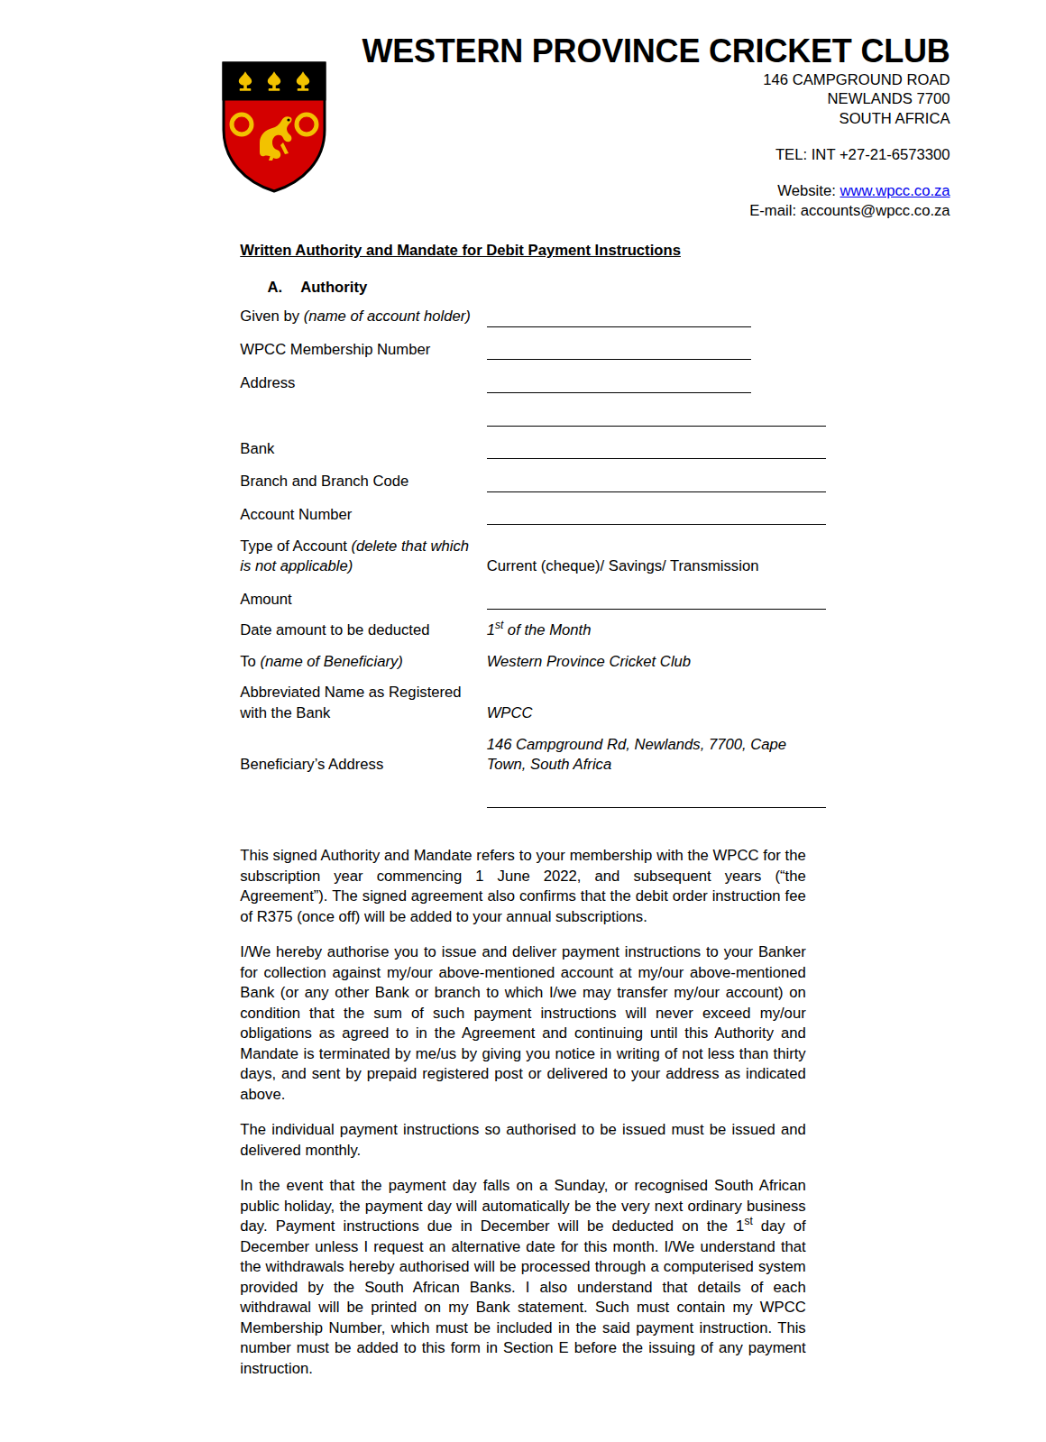WESTERN PROVINCE CRICKET CLUB
146 CAMPGROUND ROAD
NEWLANDS 7700
SOUTH AFRICA
TEL: INT +27-21-6573300
Website: www.wpcc.co.za
E-mail: accounts@wpcc.co.za
Written Authority and Mandate for Debit Payment Instructions
A. Authority
| Given by (name of account holder) | |
| WPCC Membership Number | |
| Address | |
| Bank | |
| Branch and Branch Code | |
| Account Number | |
| Type of Account (delete that which is not applicable) | Current (cheque)/ Savings/ Transmission |
| Amount | |
| Date amount to be deducted | 1 st of the Month |
| To (name of Beneficiary) | Western Province Cricket Club |
| Abbreviated Name as Registered with the Bank | WPCC |
| Beneficiary’s Address | 146 Campground Rd, Newlands, 7700, Cape Town, South Africa |
This signed Authority and Mandate refers to your membership with the WPCC for the subscription year commencing 1 June 2022, and subsequent years (“the Agreement”). The signed agreement also confirms that the debit order instruction fee of R375 (once off) will be added to your annual subscriptions.
I/We hereby authorise you to issue and deliver payment instructions to your Banker for collection against my/our above-mentioned account at my/our above-mentioned Bank (or any other Bank or branch to which I/we may transfer my/our account) on condition that the sum of such payment instructions will never exceed my/our obligations as agreed to in the Agreement and continuing until this Authority and Mandate is terminated by me/us by giving you notice in writing of not less than thirty days, and sent by prepaid registered post or delivered to your address as indicated above.
The individual payment instructions so authorised to be issued must be issued and delivered monthly.
In the event that the payment day falls on a Sunday, or recognised South African public holiday, the payment day will automatically be the very next ordinary business day. Payment instructions due in December will be deducted on the 1st day of December unless I request an alternative date for this month. I/We understand that the withdrawals hereby authorised will be processed through a computerised system provided by the South African Banks. I also understand that details of each withdrawal will be printed on my Bank statement. Such must contain my WPCC Membership Number, which must be included in the said payment instruction. This number must be added to this form in Section E before the issuing of any payment instruction.